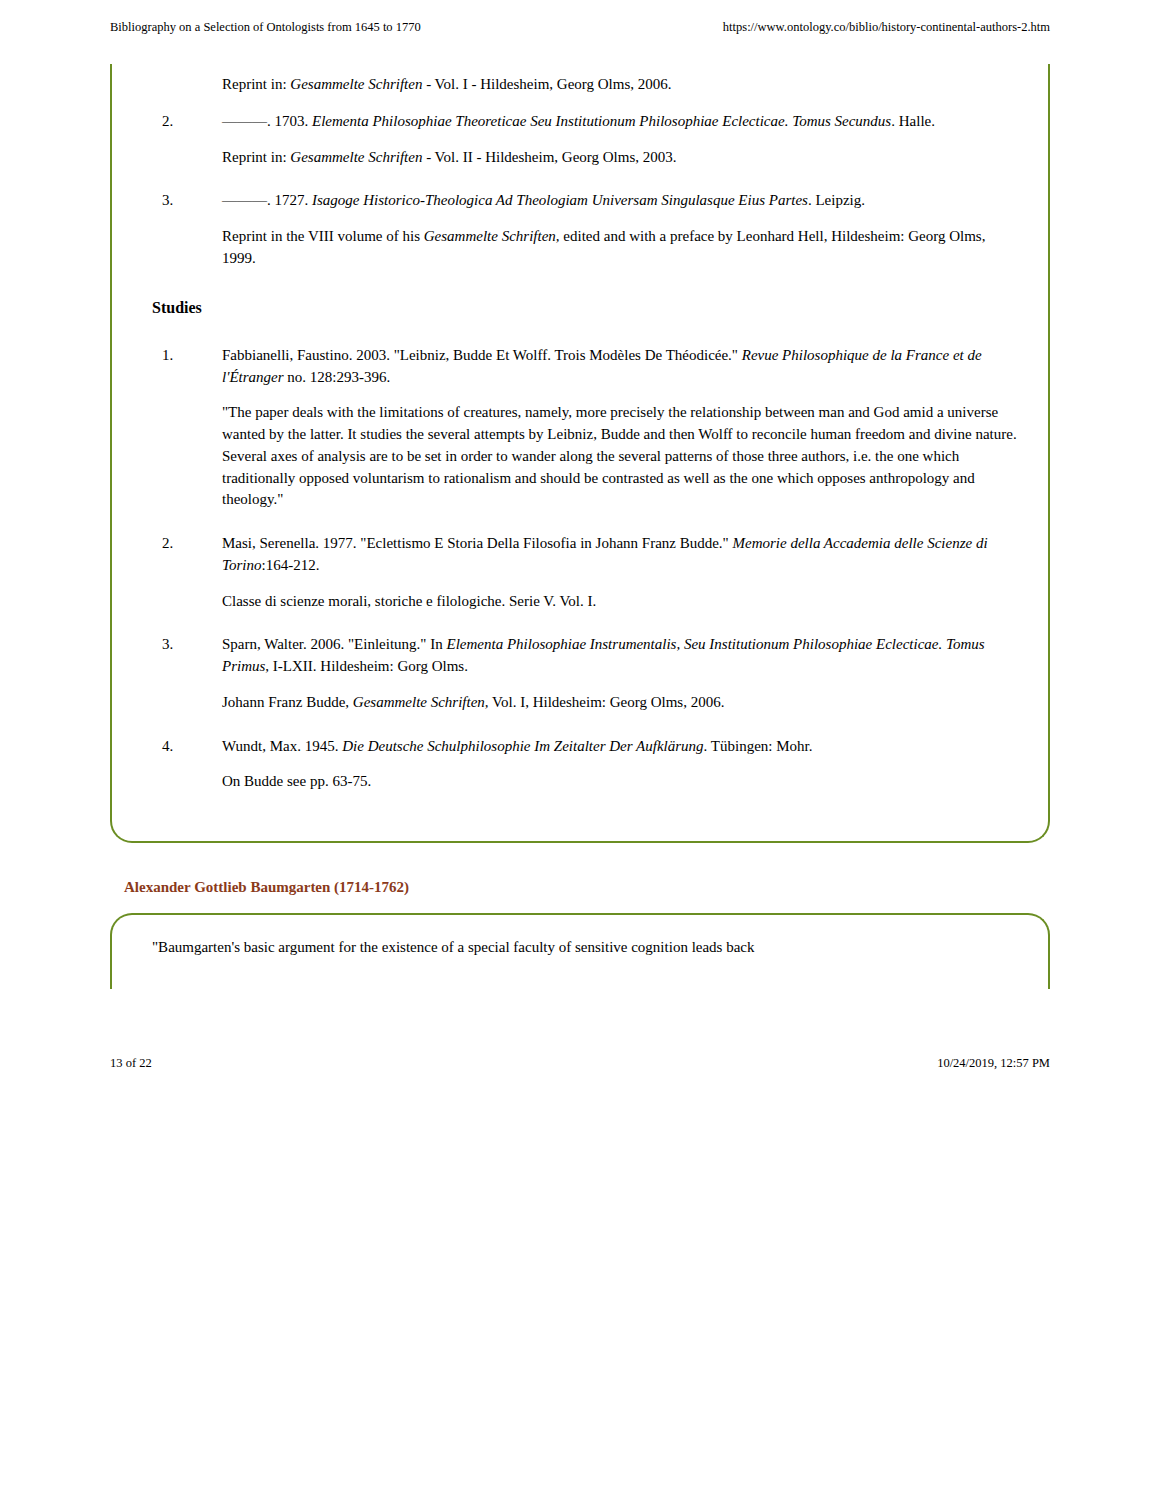Bibliography on a Selection of Ontologists from 1645 to 1770
https://www.ontology.co/biblio/history-continental-authors-2.htm
Reprint in: Gesammelte Schriften - Vol. I - Hildesheim, Georg Olms, 2006.
2. ———. 1703. Elementa Philosophiae Theoreticae Seu Institutionum Philosophiae Eclecticae. Tomus Secundus. Halle.
Reprint in: Gesammelte Schriften - Vol. II - Hildesheim, Georg Olms, 2003.
3. ———. 1727. Isagoge Historico-Theologica Ad Theologiam Universam Singulasque Eius Partes. Leipzig.
Reprint in the VIII volume of his Gesammelte Schriften, edited and with a preface by Leonhard Hell, Hildesheim: Georg Olms, 1999.
Studies
1. Fabbianelli, Faustino. 2003. "Leibniz, Budde Et Wolff. Trois Modèles De Théodicée." Revue Philosophique de la France et de l'Étranger no. 128:293-396.
"The paper deals with the limitations of creatures, namely, more precisely the relationship between man and God amid a universe wanted by the latter. It studies the several attempts by Leibniz, Budde and then Wolff to reconcile human freedom and divine nature. Several axes of analysis are to be set in order to wander along the several patterns of those three authors, i.e. the one which traditionally opposed voluntarism to rationalism and should be contrasted as well as the one which opposes anthropology and theology."
2. Masi, Serenella. 1977. "Eclettismo E Storia Della Filosofia in Johann Franz Budde." Memorie della Accademia delle Scienze di Torino:164-212.
Classe di scienze morali, storiche e filologiche. Serie V. Vol. I.
3. Sparn, Walter. 2006. "Einleitung." In Elementa Philosophiae Instrumentalis, Seu Institutionum Philosophiae Eclecticae. Tomus Primus, I-LXII. Hildesheim: Gorg Olms.
Johann Franz Budde, Gesammelte Schriften, Vol. I, Hildesheim: Georg Olms, 2006.
4. Wundt, Max. 1945. Die Deutsche Schulphilosophie Im Zeitalter Der Aufklärung. Tübingen: Mohr.
On Budde see pp. 63-75.
Alexander Gottlieb Baumgarten (1714-1762)
"Baumgarten's basic argument for the existence of a special faculty of sensitive cognition leads back
13 of 22
10/24/2019, 12:57 PM